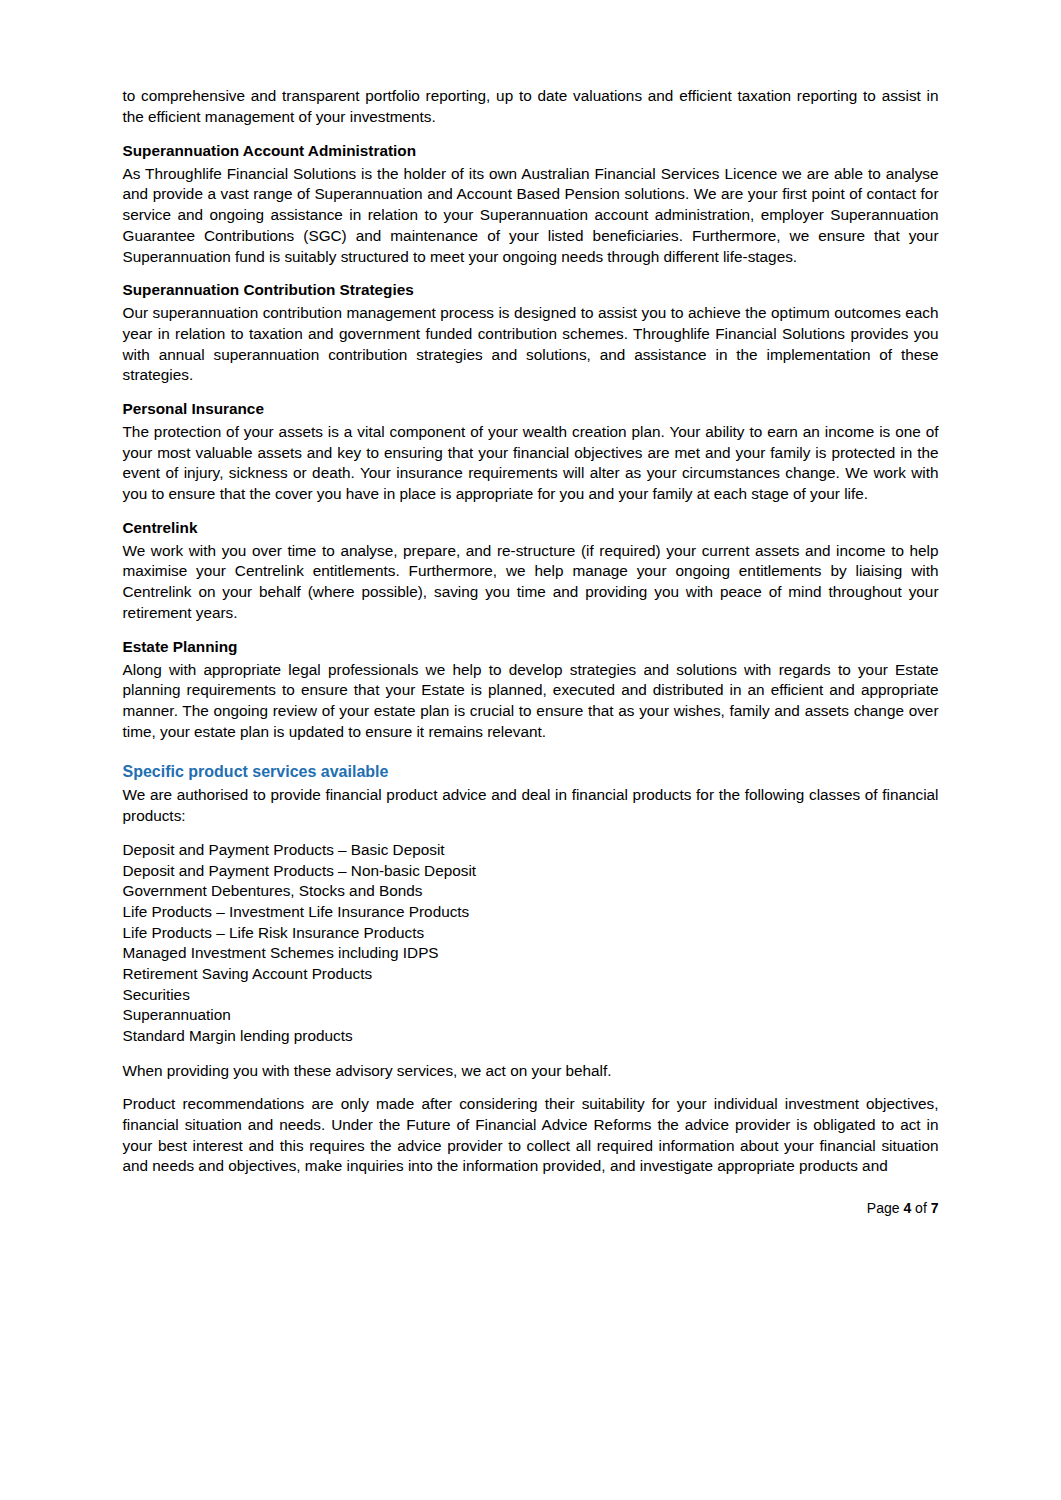to comprehensive and transparent portfolio reporting, up to date valuations and efficient taxation reporting to assist in the efficient management of your investments.
Superannuation Account Administration
As Throughlife Financial Solutions is the holder of its own Australian Financial Services Licence we are able to analyse and provide a vast range of Superannuation and Account Based Pension solutions. We are your first point of contact for service and ongoing assistance in relation to your Superannuation account administration, employer Superannuation Guarantee Contributions (SGC) and maintenance of your listed beneficiaries. Furthermore, we ensure that your Superannuation fund is suitably structured to meet your ongoing needs through different life-stages.
Superannuation Contribution Strategies
Our superannuation contribution management process is designed to assist you to achieve the optimum outcomes each year in relation to taxation and government funded contribution schemes. Throughlife Financial Solutions provides you with annual superannuation contribution strategies and solutions, and assistance in the implementation of these strategies.
Personal Insurance
The protection of your assets is a vital component of your wealth creation plan. Your ability to earn an income is one of your most valuable assets and key to ensuring that your financial objectives are met and your family is protected in the event of injury, sickness or death. Your insurance requirements will alter as your circumstances change. We work with you to ensure that the cover you have in place is appropriate for you and your family at each stage of your life.
Centrelink
We work with you over time to analyse, prepare, and re-structure (if required) your current assets and income to help maximise your Centrelink entitlements. Furthermore, we help manage your ongoing entitlements by liaising with Centrelink on your behalf (where possible), saving you time and providing you with peace of mind throughout your retirement years.
Estate Planning
Along with appropriate legal professionals we help to develop strategies and solutions with regards to your Estate planning requirements to ensure that your Estate is planned, executed and distributed in an efficient and appropriate manner. The ongoing review of your estate plan is crucial to ensure that as your wishes, family and assets change over time, your estate plan is updated to ensure it remains relevant.
Specific product services available
We are authorised to provide financial product advice and deal in financial products for the following classes of financial products:
Deposit and Payment Products – Basic Deposit
Deposit and Payment Products – Non-basic Deposit
Government Debentures, Stocks and Bonds
Life Products – Investment Life Insurance Products
Life Products – Life Risk Insurance Products
Managed Investment Schemes including IDPS
Retirement Saving Account Products
Securities
Superannuation
Standard Margin lending products
When providing you with these advisory services, we act on your behalf.
Product recommendations are only made after considering their suitability for your individual investment objectives, financial situation and needs. Under the Future of Financial Advice Reforms the advice provider is obligated to act in your best interest and this requires the advice provider to collect all required information about your financial situation and needs and objectives, make inquiries into the information provided, and investigate appropriate products and
Page 4 of 7